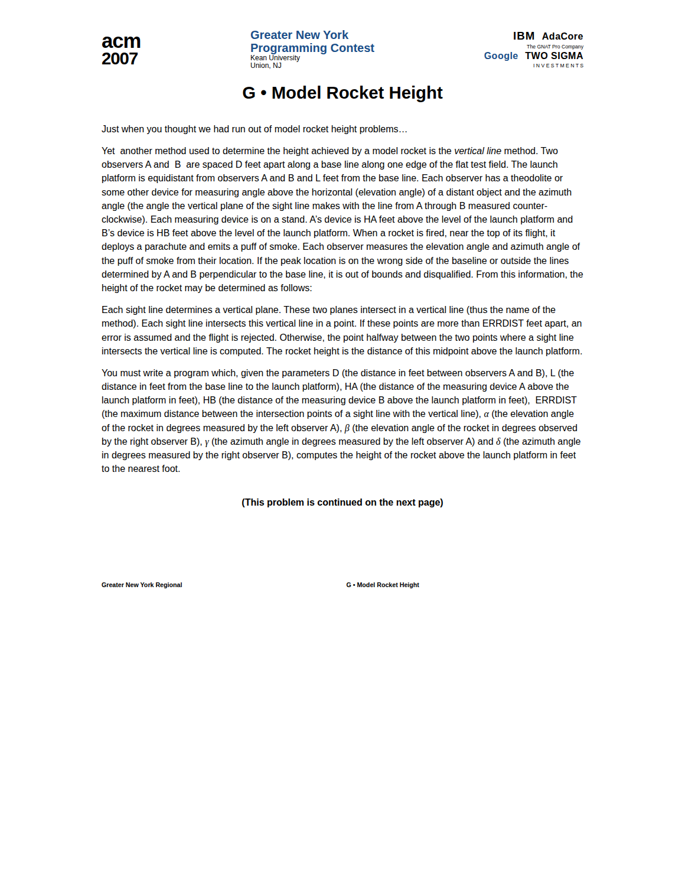acm2007
Greater New York
Programming Contest Kean University
Union, NJ
IBM AdaCore
The GNAT Pro Company
Google TWO SIGMA
I N V E S T M E N T S
G • Model Rocket Height
Just when you thought we had run out of model rocket height problems…
Yet another method used to determine the height achieved by a model rocket is the vertical line method. Two observers A and B are spaced D feet apart along a base line along one edge of the flat test field. The launch platform is equidistant from observers A and B and L feet from the base line. Each observer has a theodolite or some other device for measuring angle above the horizontal (elevation angle) of a distant object and the azimuth angle (the angle the vertical plane of the sight line makes with the line from A through B measured counter-clockwise). Each measuring device is on a stand. A’s device is HA feet above the level of the launch platform and B’s device is HB feet above the level of the launch platform. When a rocket is fired, near the top of its flight, it deploys a parachute and emits a puff of smoke. Each observer measures the elevation angle and azimuth angle of the puff of smoke from their location. If the peak location is on the wrong side of the baseline or outside the lines determined by A and B perpendicular to the base line, it is out of bounds and disqualified. From this information, the height of the rocket may be determined as follows:
Each sight line determines a vertical plane. These two planes intersect in a vertical line (thus the name of the method). Each sight line intersects this vertical line in a point. If these points are more than ERRDIST feet apart, an error is assumed and the flight is rejected. Otherwise, the point halfway between the two points where a sight line intersects the vertical line is computed. The rocket height is the distance of this midpoint above the launch platform.
You must write a program which, given the parameters D (the distance in feet between observers A and B), L (the distance in feet from the base line to the launch platform), HA (the distance of the measuring device A above the launch platform in feet), HB (the distance of the measuring device B above the launch platform in feet), ERRDIST (the maximum distance between the intersection points of a sight line with the vertical line), α (the elevation angle of the rocket in degrees measured by the left observer A), β (the elevation angle of the rocket in degrees observed by the right observer B), γ (the azimuth angle in degrees measured by the left observer A) and δ (the azimuth angle in degrees measured by the right observer B), computes the height of the rocket above the launch platform in feet to the nearest foot.
(This problem is continued on the next page)
Greater New York Regional
G • Model Rocket Height